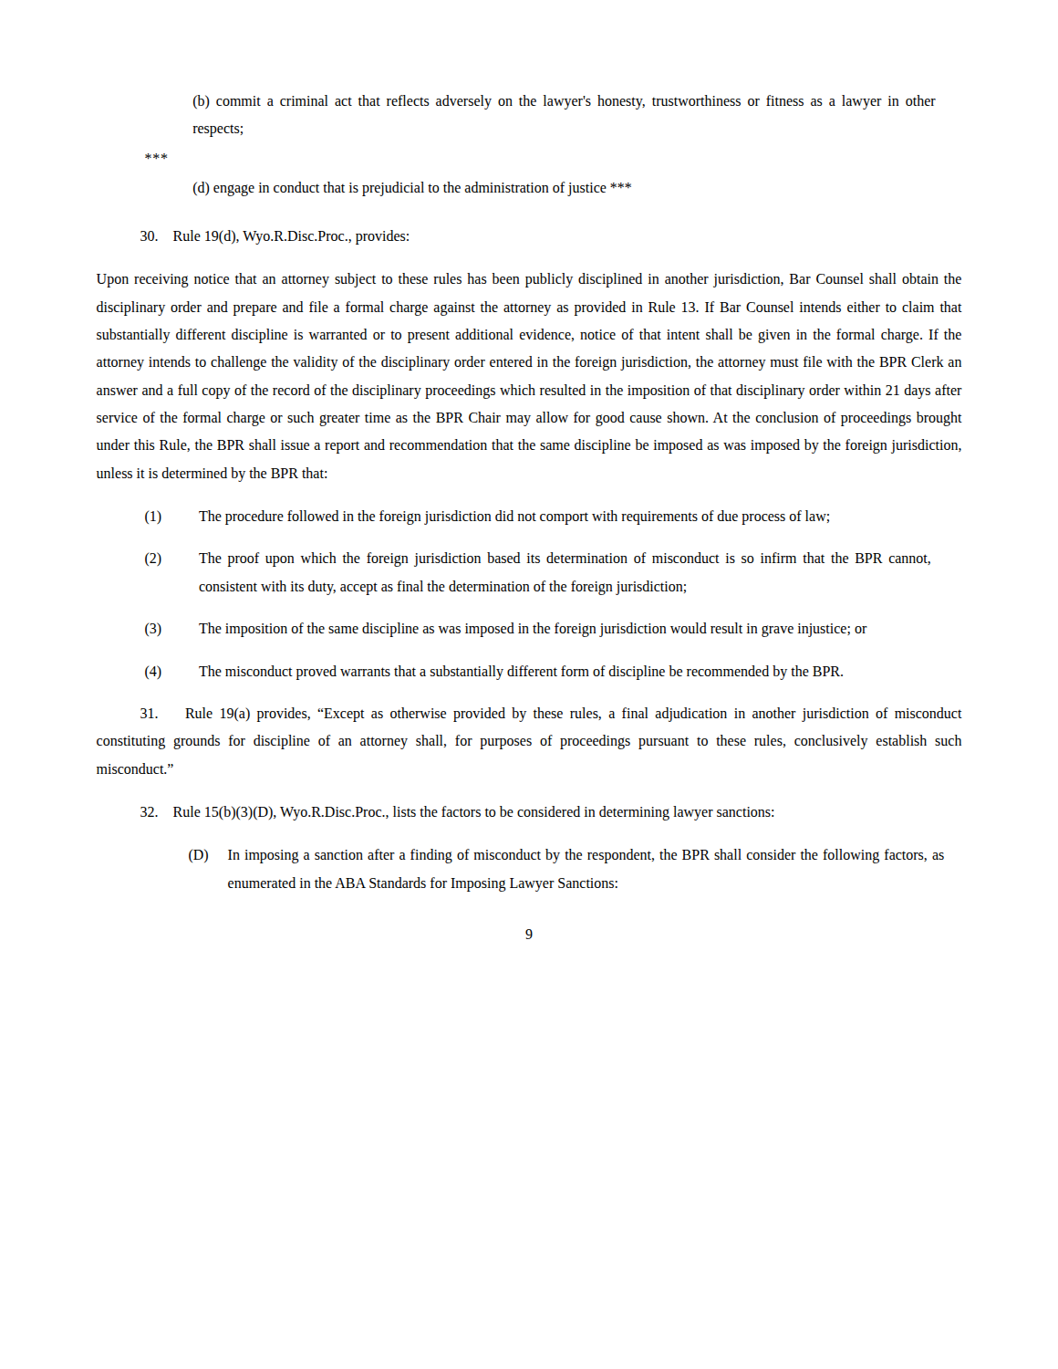(b) commit a criminal act that reflects adversely on the lawyer's honesty, trustworthiness or fitness as a lawyer in other respects;
***
(d) engage in conduct that is prejudicial to the administration of justice ***
30. Rule 19(d), Wyo.R.Disc.Proc., provides:
Upon receiving notice that an attorney subject to these rules has been publicly disciplined in another jurisdiction, Bar Counsel shall obtain the disciplinary order and prepare and file a formal charge against the attorney as provided in Rule 13. If Bar Counsel intends either to claim that substantially different discipline is warranted or to present additional evidence, notice of that intent shall be given in the formal charge. If the attorney intends to challenge the validity of the disciplinary order entered in the foreign jurisdiction, the attorney must file with the BPR Clerk an answer and a full copy of the record of the disciplinary proceedings which resulted in the imposition of that disciplinary order within 21 days after service of the formal charge or such greater time as the BPR Chair may allow for good cause shown. At the conclusion of proceedings brought under this Rule, the BPR shall issue a report and recommendation that the same discipline be imposed as was imposed by the foreign jurisdiction, unless it is determined by the BPR that:
(1)
The procedure followed in the foreign jurisdiction did not comport with requirements of due process of law;
(2)
The proof upon which the foreign jurisdiction based its determination of misconduct is so infirm that the BPR cannot, consistent with its duty, accept as final the determination of the foreign jurisdiction;
(3)
The imposition of the same discipline as was imposed in the foreign jurisdiction would result in grave injustice; or
(4)
The misconduct proved warrants that a substantially different form of discipline be recommended by the BPR.
31. Rule 19(a) provides, “Except as otherwise provided by these rules, a final adjudication in another jurisdiction of misconduct constituting grounds for discipline of an attorney shall, for purposes of proceedings pursuant to these rules, conclusively establish such misconduct.”
32. Rule 15(b)(3)(D), Wyo.R.Disc.Proc., lists the factors to be considered in determining lawyer sanctions:
(D)
In imposing a sanction after a finding of misconduct by the respondent, the BPR shall consider the following factors, as enumerated in the ABA Standards for Imposing Lawyer Sanctions:
9